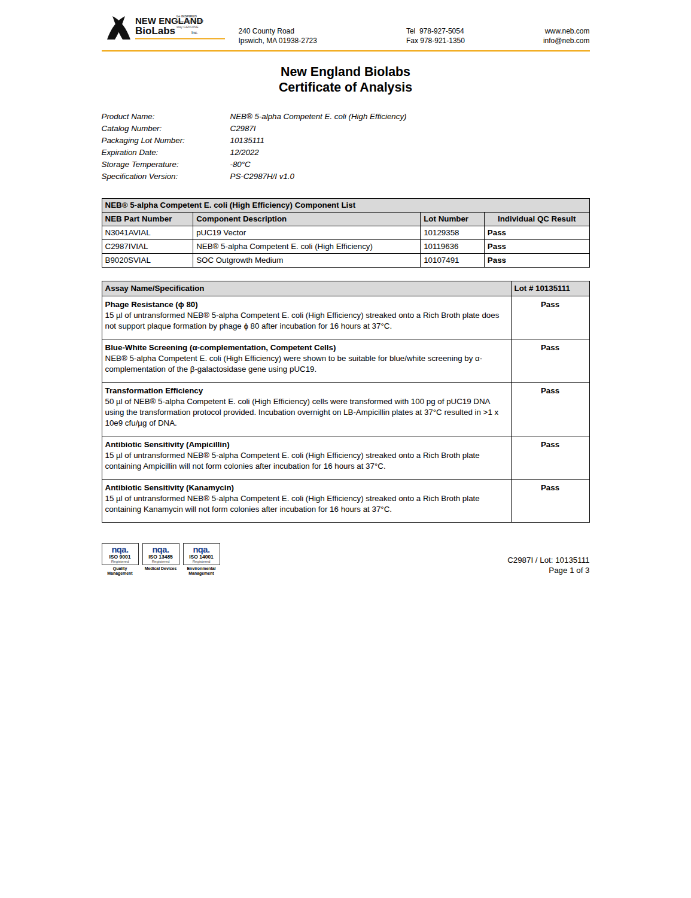240 County Road
Ipswich, MA 01938-2723
Tel 978-927-5054
Fax 978-921-1350
www.neb.com
info@neb.com
New England Biolabs Certificate of Analysis
| Product Name: | NEB® 5-alpha Competent E. coli (High Efficiency) |
| Catalog Number: | C2987I |
| Packaging Lot Number: | 10135111 |
| Expiration Date: | 12/2022 |
| Storage Temperature: | -80°C |
| Specification Version: | PS-C2987H/I v1.0 |
| NEB® 5-alpha Competent E. coli (High Efficiency) Component List |
| --- |
| NEB Part Number | Component Description | Lot Number | Individual QC Result |
| N3041AVIAL | pUC19 Vector | 10129358 | Pass |
| C2987IVIAL | NEB® 5-alpha Competent E. coli (High Efficiency) | 10119636 | Pass |
| B9020SVIAL | SOC Outgrowth Medium | 10107491 | Pass |
| Assay Name/Specification | Lot # 10135111 |
| --- | --- |
| Phage Resistance (ϕ 80) 15 µl of untransformed NEB® 5-alpha Competent E. coli (High Efficiency) streaked onto a Rich Broth plate does not support plaque formation by phage ϕ 80 after incubation for 16 hours at 37°C. | Pass |
| Blue-White Screening (α-complementation, Competent Cells) NEB® 5-alpha Competent E. coli (High Efficiency) were shown to be suitable for blue/white screening by α-complementation of the β-galactosidase gene using pUC19. | Pass |
| Transformation Efficiency 50 µl of NEB® 5-alpha Competent E. coli (High Efficiency) cells were transformed with 100 pg of pUC19 DNA using the transformation protocol provided. Incubation overnight on LB-Ampicillin plates at 37°C resulted in >1 x 10e9 cfu/µg of DNA. | Pass |
| Antibiotic Sensitivity (Ampicillin) 15 µl of untransformed NEB® 5-alpha Competent E. coli (High Efficiency) streaked onto a Rich Broth plate containing Ampicillin will not form colonies after incubation for 16 hours at 37°C. | Pass |
| Antibiotic Sensitivity (Kanamycin) 15 µl of untransformed NEB® 5-alpha Competent E. coli (High Efficiency) streaked onto a Rich Broth plate containing Kanamycin will not form colonies after incubation for 16 hours at 37°C. | Pass |
nqa.
ISO 9001
Registered
Quality
Management
nqa.
ISO 13485
Registered
Medical Devices
nqa.
ISO 14001
Registered
Environmental
Management
C2987I / Lot: 10135111
Page 1 of 3